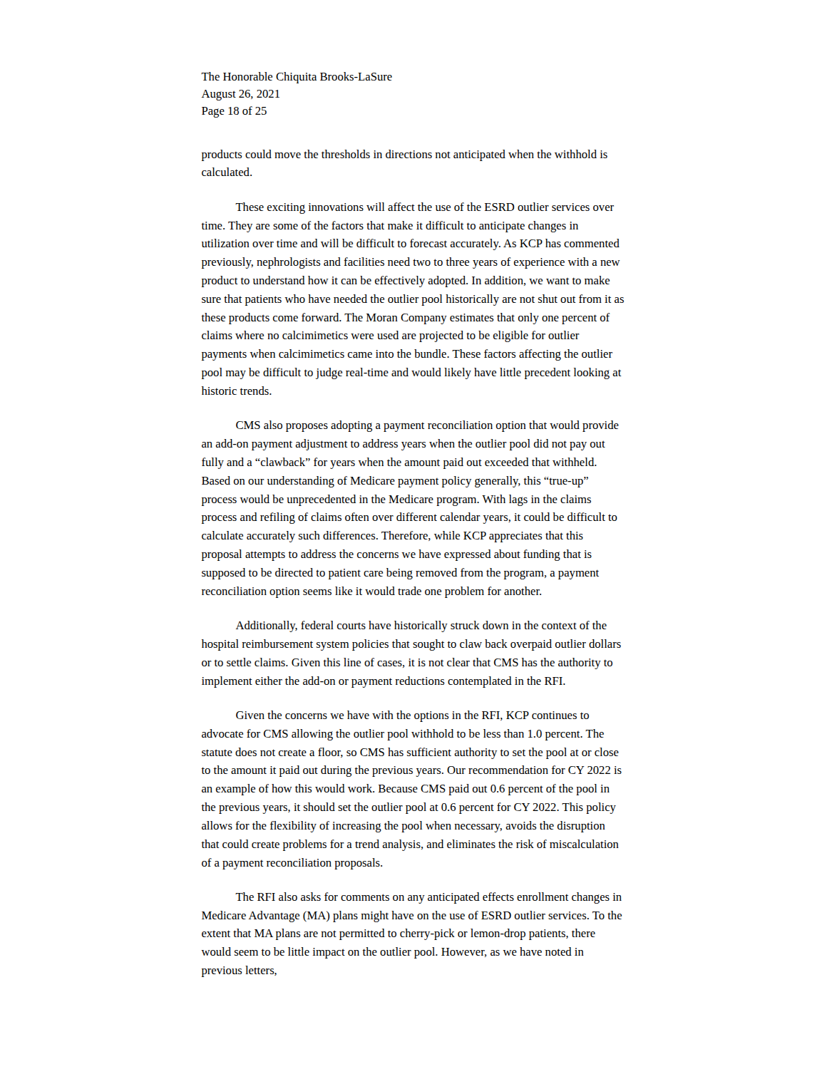The Honorable Chiquita Brooks-LaSure
August 26, 2021
Page 18 of 25
products could move the thresholds in directions not anticipated when the withhold is calculated.
These exciting innovations will affect the use of the ESRD outlier services over time. They are some of the factors that make it difficult to anticipate changes in utilization over time and will be difficult to forecast accurately. As KCP has commented previously, nephrologists and facilities need two to three years of experience with a new product to understand how it can be effectively adopted. In addition, we want to make sure that patients who have needed the outlier pool historically are not shut out from it as these products come forward. The Moran Company estimates that only one percent of claims where no calcimimetics were used are projected to be eligible for outlier payments when calcimimetics came into the bundle. These factors affecting the outlier pool may be difficult to judge real-time and would likely have little precedent looking at historic trends.
CMS also proposes adopting a payment reconciliation option that would provide an add-on payment adjustment to address years when the outlier pool did not pay out fully and a “clawback” for years when the amount paid out exceeded that withheld. Based on our understanding of Medicare payment policy generally, this “true-up” process would be unprecedented in the Medicare program. With lags in the claims process and refiling of claims often over different calendar years, it could be difficult to calculate accurately such differences. Therefore, while KCP appreciates that this proposal attempts to address the concerns we have expressed about funding that is supposed to be directed to patient care being removed from the program, a payment reconciliation option seems like it would trade one problem for another.
Additionally, federal courts have historically struck down in the context of the hospital reimbursement system policies that sought to claw back overpaid outlier dollars or to settle claims. Given this line of cases, it is not clear that CMS has the authority to implement either the add-on or payment reductions contemplated in the RFI.
Given the concerns we have with the options in the RFI, KCP continues to advocate for CMS allowing the outlier pool withhold to be less than 1.0 percent. The statute does not create a floor, so CMS has sufficient authority to set the pool at or close to the amount it paid out during the previous years. Our recommendation for CY 2022 is an example of how this would work. Because CMS paid out 0.6 percent of the pool in the previous years, it should set the outlier pool at 0.6 percent for CY 2022. This policy allows for the flexibility of increasing the pool when necessary, avoids the disruption that could create problems for a trend analysis, and eliminates the risk of miscalculation of a payment reconciliation proposals.
The RFI also asks for comments on any anticipated effects enrollment changes in Medicare Advantage (MA) plans might have on the use of ESRD outlier services. To the extent that MA plans are not permitted to cherry-pick or lemon-drop patients, there would seem to be little impact on the outlier pool. However, as we have noted in previous letters,